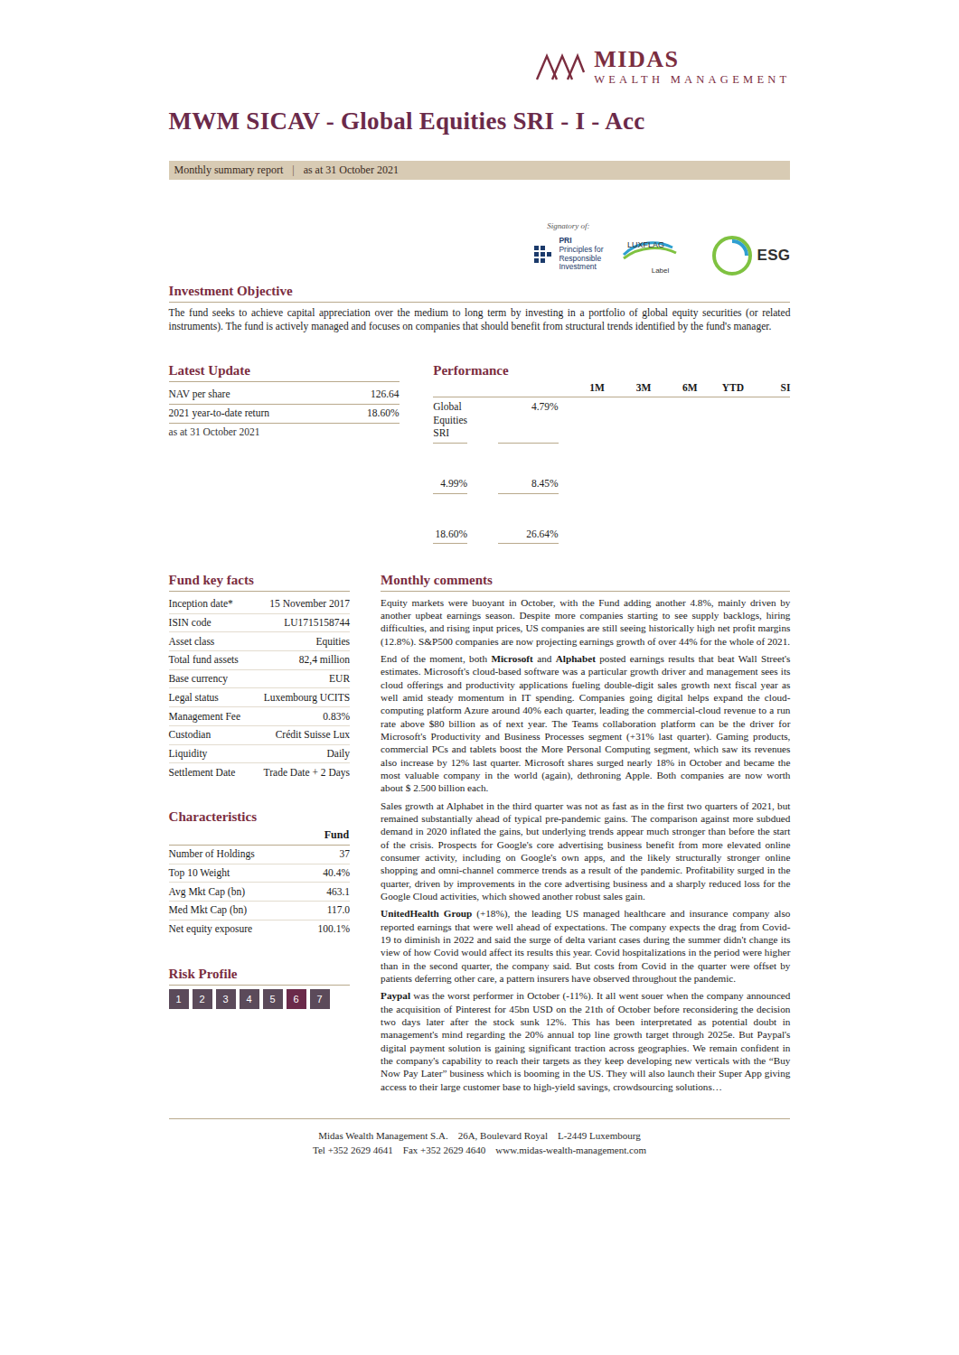MIDAS
WEALTH MANAGEMENT
MWM SICAV - Global Equities SRI - I - Acc
Monthly summary report | as at 31 October 2021
Signatory of:
PRI Principles for
Responsible
Investment
LUXFLAG
Label
ESG
Investment Objective
The fund seeks to achieve capital appreciation over the medium to long term by investing in a portfolio of global equity securities (or related instruments). The fund is actively managed and focuses on companies that should benefit from structural trends identified by the fund's manager.
Latest Update
| NAV per share | 126.64 |
| 2021 year-to-date return | 18.60% |
| as at 31 October 2021 |
Performance
| | 1M | 3M | 6M | YTD | SI |
| --- | --- | --- | --- | --- | --- |
| Global Equities SRI | 4.79% | 4.99% | 8.45% | 18.60% | 26.64% |
Fund key facts
| Inception date* | 15 November 2017 |
| ISIN code | LU1715158744 |
| Asset class | Equities |
| Total fund assets | 82,4 million |
| Base currency | EUR |
| Legal status | Luxembourg UCITS |
| Management Fee | 0.83% |
| Custodian | Crédit Suisse Lux |
| Liquidity | Daily |
| Settlement Date | Trade Date + 2 Days |
Characteristics
| | Fund |
| --- | --- |
| Number of Holdings | 37 |
| Top 10 Weight | 40.4% |
| Avg Mkt Cap (bn) | 463.1 |
| Med Mkt Cap (bn) | 117.0 |
| Net equity exposure | 100.1% |
Risk Profile
1
2
3
4
5
6
7
Monthly comments
Equity markets were buoyant in October, with the Fund adding another 4.8%, mainly driven by another upbeat earnings season. Despite more companies starting to see supply backlogs, hiring difficulties, and rising input prices, US companies are still seeing historically high net profit margins (12.8%). S&P500 companies are now projecting earnings growth of over 44% for the whole of 2021.
End of the moment, both Microsoft and Alphabet posted earnings results that beat Wall Street's estimates. Microsoft's cloud-based software was a particular growth driver and management sees its cloud offerings and productivity applications fueling double-digit sales growth next fiscal year as well amid steady momentum in IT spending. Companies going digital helps expand the cloud-computing platform Azure around 40% each quarter, leading the commercial-cloud revenue to a run rate above $80 billion as of next year. The Teams collaboration platform can be the driver for Microsoft's Productivity and Business Processes segment (+31% last quarter). Gaming products, commercial PCs and tablets boost the More Personal Computing segment, which saw its revenues also increase by 12% last quarter. Microsoft shares surged nearly 18% in October and became the most valuable company in the world (again), dethroning Apple. Both companies are now worth about $ 2.500 billion each.
Sales growth at Alphabet in the third quarter was not as fast as in the first two quarters of 2021, but remained substantially ahead of typical pre-pandemic gains. The comparison against more subdued demand in 2020 inflated the gains, but underlying trends appear much stronger than before the start of the crisis. Prospects for Google's core advertising business benefit from more elevated online consumer activity, including on Google's own apps, and the likely structurally stronger online shopping and omni-channel commerce trends as a result of the pandemic. Profitability surged in the quarter, driven by improvements in the core advertising business and a sharply reduced loss for the Google Cloud activities, which showed another robust sales gain.
UnitedHealth Group (+18%), the leading US managed healthcare and insurance company also reported earnings that were well ahead of expectations. The company expects the drag from Covid-19 to diminish in 2022 and said the surge of delta variant cases during the summer didn't change its view of how Covid would affect its results this year. Covid hospitalizations in the period were higher than in the second quarter, the company said. But costs from Covid in the quarter were offset by patients deferring other care, a pattern insurers have observed throughout the pandemic.
Paypal was the worst performer in October (-11%). It all went souer when the company announced the acquisition of Pinterest for 45bn USD on the 21th of October before reconsidering the decision two days later after the stock sunk 12%. This has been interpretated as potential doubt in management's mind regarding the 20% annual top line growth target through 2025e. But Paypal's digital payment solution is gaining significant traction across geographies. We remain confident in the company's capability to reach their targets as they keep developing new verticals with the “Buy Now Pay Later” business which is booming in the US. They will also launch their Super App giving access to their large customer base to high-yield savings, crowdsourcing solutions…
Midas Wealth Management S.A. 26A, Boulevard Royal L-2449 Luxembourg
Tel +352 2629 4641 Fax +352 2629 4640 www.midas-wealth-management.com